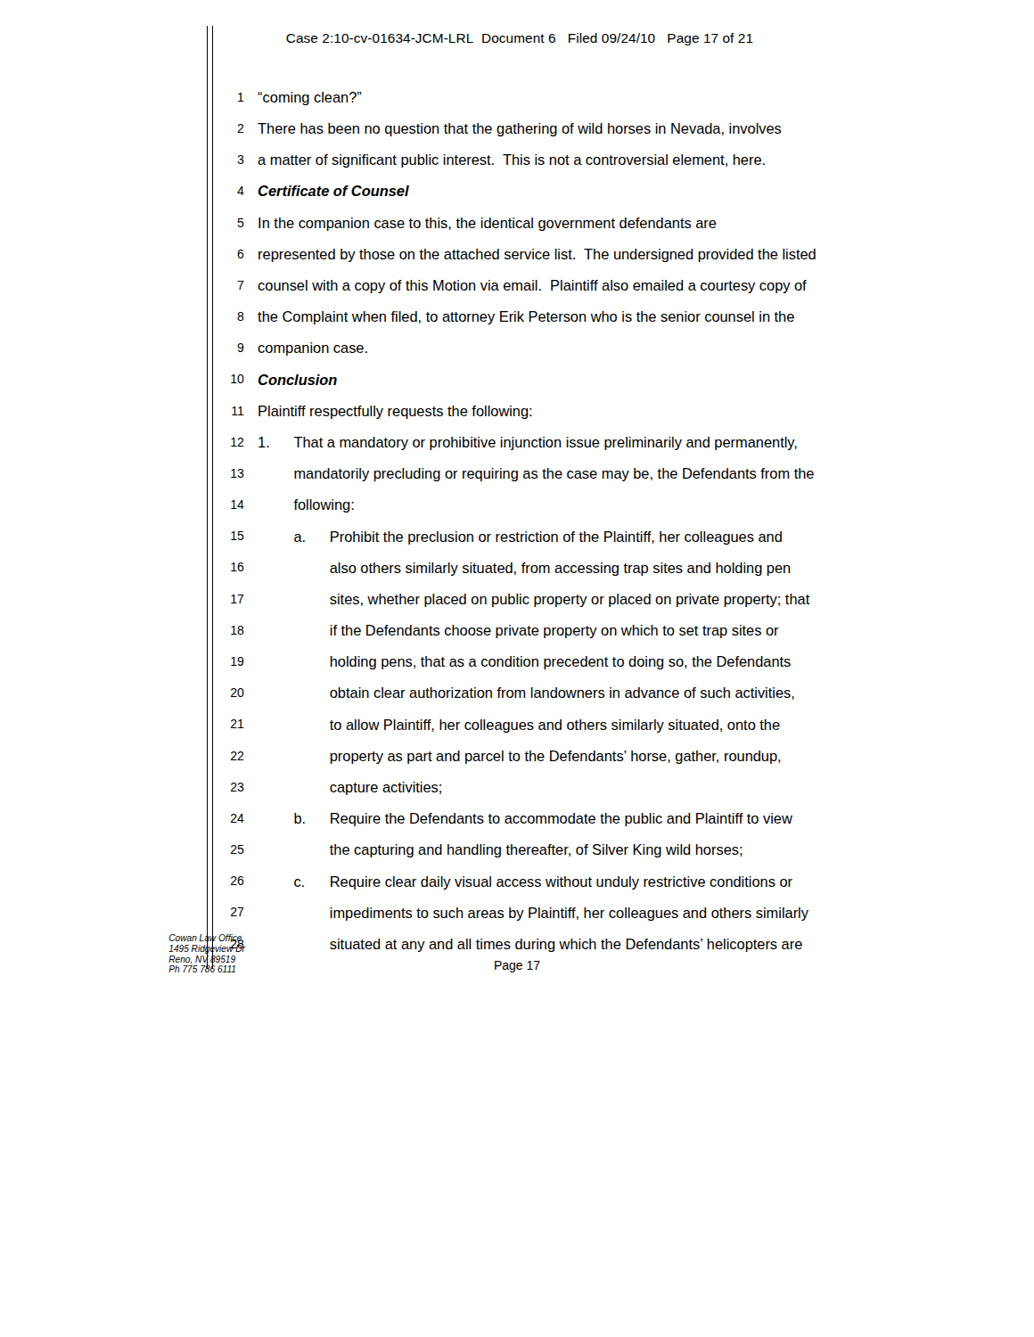Case 2:10-cv-01634-JCM-LRL Document 6 Filed 09/24/10 Page 17 of 21
1
2
3
4
5
6
7
8
9
10
11
12
13
14
15
16
17
18
19
20
21
22
23
24
25
26
27
28
“coming clean?”
There has been no question that the gathering of wild horses in Nevada, involves
a matter of significant public interest. This is not a controversial element, here.
Certificate of Counsel
In the companion case to this, the identical government defendants are
represented by those on the attached service list. The undersigned provided the listed
counsel with a copy of this Motion via email. Plaintiff also emailed a courtesy copy of
the Complaint when filed, to attorney Erik Peterson who is the senior counsel in the
companion case.
Conclusion
Plaintiff respectfully requests the following:
1.
That a mandatory or prohibitive injunction issue preliminarily and permanently,
mandatorily precluding or requiring as the case may be, the Defendants from the
following:
a.
Prohibit the preclusion or restriction of the Plaintiff, her colleagues and
also others similarly situated, from accessing trap sites and holding pen
sites, whether placed on public property or placed on private property; that
if the Defendants choose private property on which to set trap sites or
holding pens, that as a condition precedent to doing so, the Defendants
obtain clear authorization from landowners in advance of such activities,
to allow Plaintiff, her colleagues and others similarly situated, onto the
property as part and parcel to the Defendants’ horse, gather, roundup,
capture activities;
b.
Require the Defendants to accommodate the public and Plaintiff to view
the capturing and handling thereafter, of Silver King wild horses;
c.
Require clear daily visual access without unduly restrictive conditions or
impediments to such areas by Plaintiff, her colleagues and others similarly
situated at any and all times during which the Defendants’ helicopters are
Cowan Law Office
1495 Ridgeview Dr
Reno, NV 89519
Ph 775 786 6111
Page 17